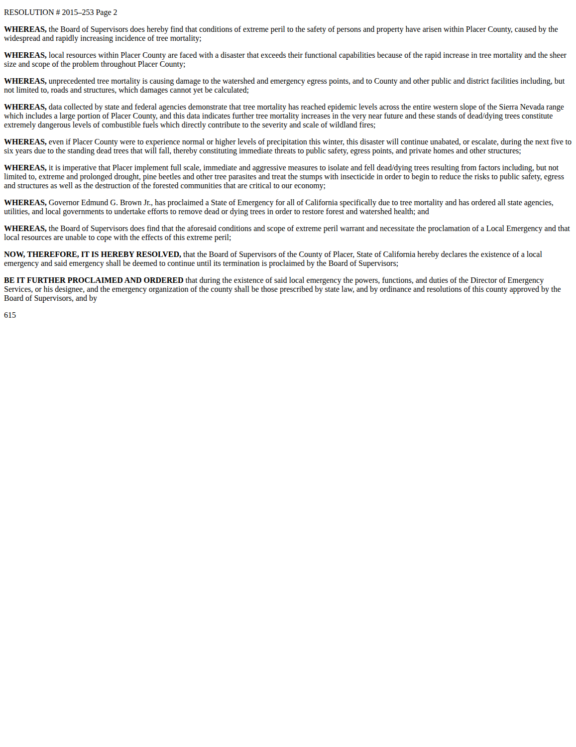RESOLUTION # 2015–253 Page 2
WHEREAS, the Board of Supervisors does hereby find that conditions of extreme peril to the safety of persons and property have arisen within Placer County, caused by the widespread and rapidly increasing incidence of tree mortality;
WHEREAS, local resources within Placer County are faced with a disaster that exceeds their functional capabilities because of the rapid increase in tree mortality and the sheer size and scope of the problem throughout Placer County;
WHEREAS, unprecedented tree mortality is causing damage to the watershed and emergency egress points, and to County and other public and district facilities including, but not limited to, roads and structures, which damages cannot yet be calculated;
WHEREAS, data collected by state and federal agencies demonstrate that tree mortality has reached epidemic levels across the entire western slope of the Sierra Nevada range which includes a large portion of Placer County, and this data indicates further tree mortality increases in the very near future and these stands of dead/dying trees constitute extremely dangerous levels of combustible fuels which directly contribute to the severity and scale of wildland fires;
WHEREAS, even if Placer County were to experience normal or higher levels of precipitation this winter, this disaster will continue unabated, or escalate, during the next five to six years due to the standing dead trees that will fall, thereby constituting immediate threats to public safety, egress points, and private homes and other structures;
WHEREAS, it is imperative that Placer implement full scale, immediate and aggressive measures to isolate and fell dead/dying trees resulting from factors including, but not limited to, extreme and prolonged drought, pine beetles and other tree parasites and treat the stumps with insecticide in order to begin to reduce the risks to public safety, egress and structures as well as the destruction of the forested communities that are critical to our economy;
WHEREAS, Governor Edmund G. Brown Jr., has proclaimed a State of Emergency for all of California specifically due to tree mortality and has ordered all state agencies, utilities, and local governments to undertake efforts to remove dead or dying trees in order to restore forest and watershed health; and
WHEREAS, the Board of Supervisors does find that the aforesaid conditions and scope of extreme peril warrant and necessitate the proclamation of a Local Emergency and that local resources are unable to cope with the effects of this extreme peril;
NOW, THEREFORE, IT IS HEREBY RESOLVED, that the Board of Supervisors of the County of Placer, State of California hereby declares the existence of a local emergency and said emergency shall be deemed to continue until its termination is proclaimed by the Board of Supervisors;
BE IT FURTHER PROCLAIMED AND ORDERED that during the existence of said local emergency the powers, functions, and duties of the Director of Emergency Services, or his designee, and the emergency organization of the county shall be those prescribed by state law, and by ordinance and resolutions of this county approved by the Board of Supervisors, and by
615